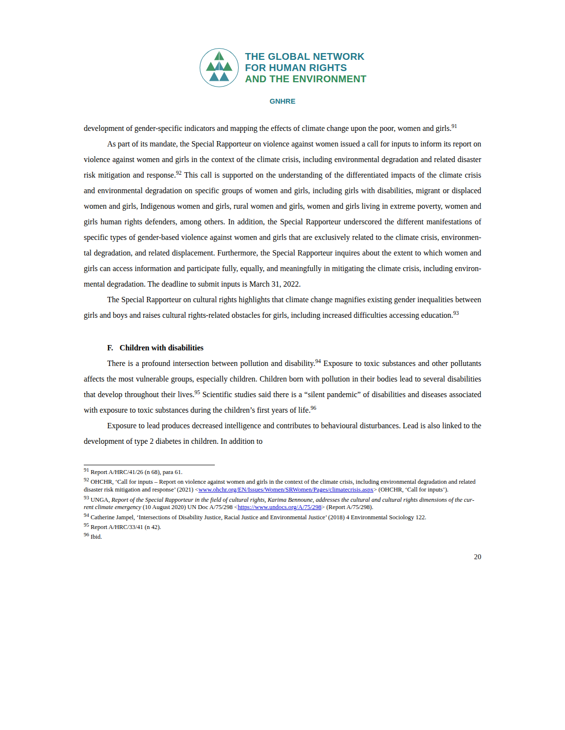THE GLOBAL NETWORK
FOR HUMAN RIGHTS
AND THE ENVIRONMENT
GNHRE
development of gender-specific indicators and mapping the effects of climate change upon the poor, women and girls.91
As part of its mandate, the Special Rapporteur on violence against women issued a call for inputs to inform its report on violence against women and girls in the context of the climate crisis, including environmental degradation and related disaster risk mitigation and response.92 This call is supported on the understanding of the differentiated impacts of the climate crisis and environmental degradation on specific groups of women and girls, including girls with disabilities, migrant or displaced women and girls, Indigenous women and girls, rural women and girls, women and girls living in extreme poverty, women and girls human rights defenders, among others. In addition, the Special Rapporteur underscored the different manifestations of specific types of gender-based violence against women and girls that are exclusively related to the climate crisis, environmental degradation, and related displacement. Furthermore, the Special Rapporteur inquires about the extent to which women and girls can access information and participate fully, equally, and meaningfully in mitigating the climate crisis, including environmental degradation. The deadline to submit inputs is March 31, 2022.
The Special Rapporteur on cultural rights highlights that climate change magnifies existing gender inequalities between girls and boys and raises cultural rights-related obstacles for girls, including increased difficulties accessing education.93
F. Children with disabilities
There is a profound intersection between pollution and disability.94 Exposure to toxic substances and other pollutants affects the most vulnerable groups, especially children. Children born with pollution in their bodies lead to several disabilities that develop throughout their lives.95 Scientific studies said there is a “silent pandemic” of disabilities and diseases associated with exposure to toxic substances during the children’s first years of life.96
Exposure to lead produces decreased intelligence and contributes to behavioural disturbances. Lead is also linked to the development of type 2 diabetes in children. In addition to
91 Report A/HRC/41/26 (n 68), para 61.
92 OHCHR, ‘Call for inputs – Report on violence against women and girls in the context of the climate crisis, including environmental degradation and related disaster risk mitigation and response’ (2021) <www.ohchr.org/EN/Issues/Women/SRWomen/Pages/climatecrisis.aspx> (OHCHR, ‘Call for inputs’).
93 UNGA, Report of the Special Rapporteur in the field of cultural rights, Karima Bennoune, addresses the cultural and cultural rights dimensions of the current climate emergency (10 August 2020) UN Doc A/75/298 <https://www.undocs.org/A/75/298> (Report A/75/298).
94 Catherine Jampel, ‘Intersections of Disability Justice, Racial Justice and Environmental Justice’ (2018) 4 Environmental Sociology 122.
95 Report A/HRC/33/41 (n 42).
96 Ibid.
20